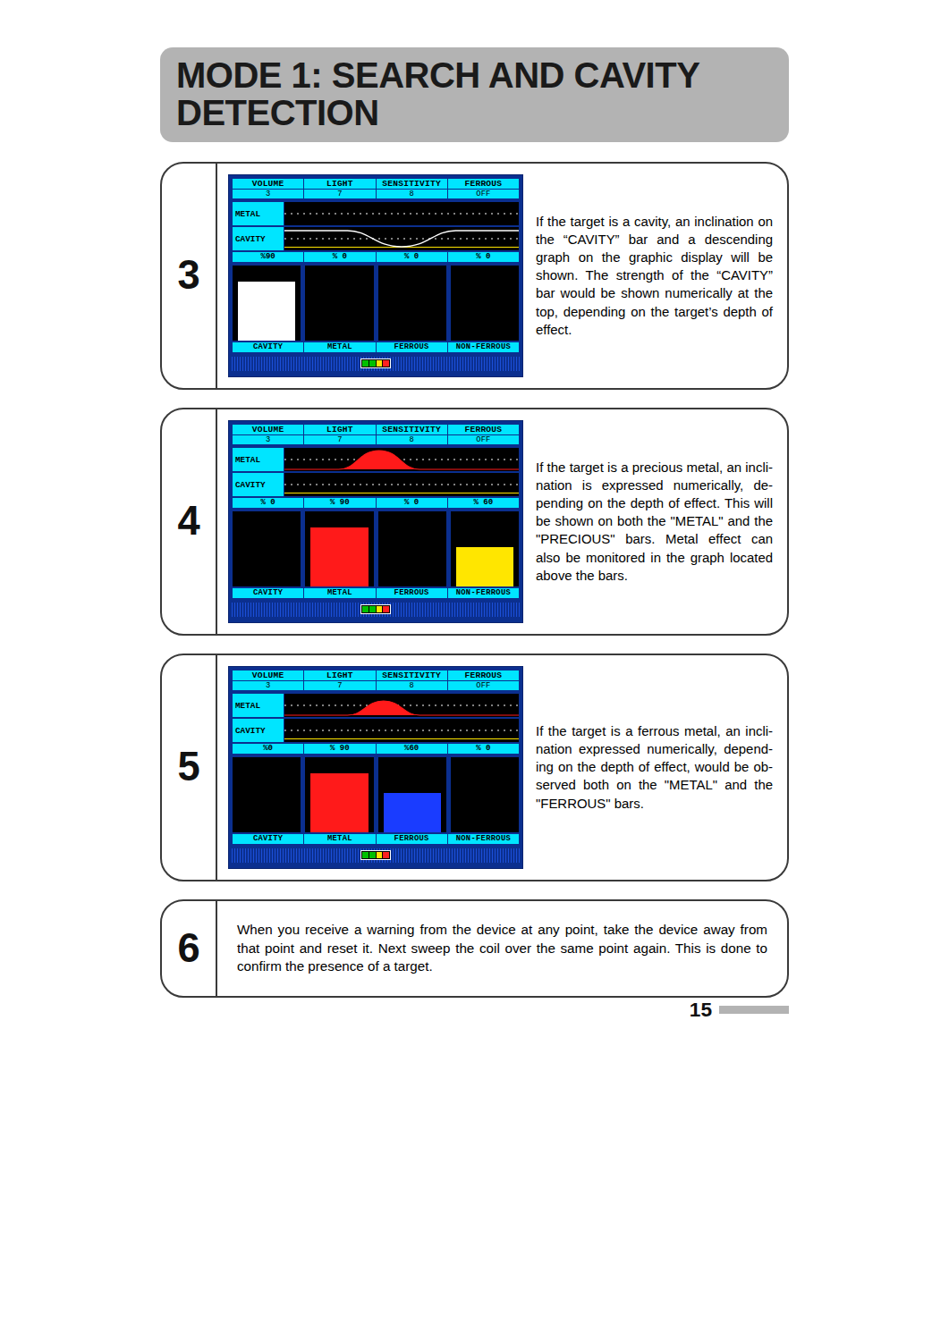MODE 1: SEARCH AND CAVITY DETECTION
3
| VOLUME | LIGHT | SENSITIVITY | FERROUS |
| 3 | 7 | 8 | OFF |
METAL
CAVITY
| %90 | % 0 | % 0 | % 0 |
| CAVITY | METAL | FERROUS | NON-FERROUS |
If the target is a cavity, an inclination on the “CAVITY” bar and a descending graph on the graphic display will be shown. The strength of the “CAVITY” bar would be shown numerically at the top, depending on the target’s depth of effect.
4
| VOLUME | LIGHT | SENSITIVITY | FERROUS |
| 3 | 7 | 8 | OFF |
METAL
CAVITY
| % 0 | % 90 | % 0 | % 60 |
| CAVITY | METAL | FERROUS | NON-FERROUS |
If the target is a precious metal, an inclination is expressed numerically, depending on the depth of effect. This will be shown on both the "METAL" and the "PRECIOUS" bars. Metal effect can also be monitored in the graph located above the bars.
5
| VOLUME | LIGHT | SENSITIVITY | FERROUS |
| 3 | 7 | 8 | OFF |
METAL
CAVITY
| %0 | % 90 | %60 | % 0 |
| CAVITY | METAL | FERROUS | NON-FERROUS |
If the target is a ferrous metal, an inclination expressed numerically, depending on the depth of effect, would be observed both on the "METAL" and the "FERROUS" bars.
6
When you receive a warning from the device at any point, take the device away from that point and reset it. Next sweep the coil over the same point again. This is done to confirm the presence of a target.
15